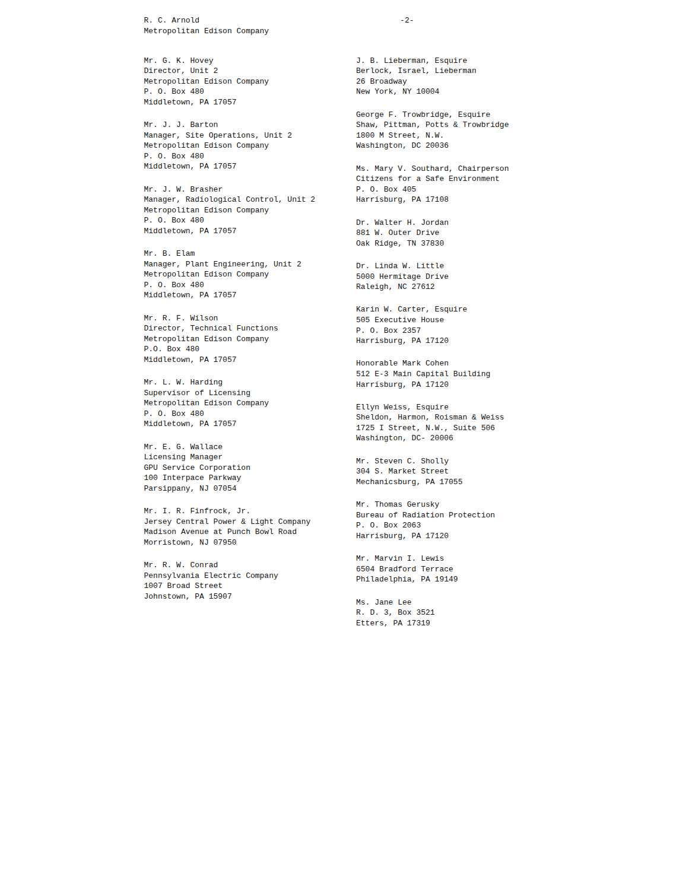R. C. Arnold
Metropolitan Edison Company
-2-
Mr. G. K. Hovey Director, Unit 2 Metropolitan Edison Company P. O. Box 480 Middletown, PA 17057 Mr. J. J. Barton Manager, Site Operations, Unit 2 Metropolitan Edison Company P. O. Box 480 Middletown, PA 17057 Mr. J. W. Brasher Manager, Radiological Control, Unit 2 Metropolitan Edison Company P. O. Box 480 Middletown, PA 17057 Mr. B. Elam Manager, Plant Engineering, Unit 2 Metropolitan Edison Company P. O. Box 480 Middletown, PA 17057 Mr. R. F. Wilson Director, Technical Functions Metropolitan Edison Company P.O. Box 480 Middletown, PA 17057 Mr. L. W. Harding Supervisor of Licensing Metropolitan Edison Company P. O. Box 480 Middletown, PA 17057 Mr. E. G. Wallace Licensing Manager GPU Service Corporation 100 Interpace Parkway Parsippany, NJ 07054 Mr. I. R. Finfrock, Jr. Jersey Central Power & Light Company Madison Avenue at Punch Bowl Road Morristown, NJ 07950 Mr. R. W. Conrad Pennsylvania Electric Company 1007 Broad Street Johnstown, PA 15907
J. B. Lieberman, Esquire Berlock, Israel, Lieberman 26 Broadway New York, NY 10004 George F. Trowbridge, Esquire Shaw, Pittman, Potts & Trowbridge 1800 M Street, N.W. Washington, DC 20036 Ms. Mary V. Southard, Chairperson Citizens for a Safe Environment P. O. Box 405 Harrisburg, PA 17108 Dr. Walter H. Jordan 881 W. Outer Drive Oak Ridge, TN 37830 Dr. Linda W. Little 5000 Hermitage Drive Raleigh, NC 27612 Karin W. Carter, Esquire 505 Executive House P. O. Box 2357 Harrisburg, PA 17120 Honorable Mark Cohen 512 E-3 Main Capital Building Harrisburg, PA 17120 Ellyn Weiss, Esquire Sheldon, Harmon, Roisman & Weiss 1725 I Street, N.W., Suite 506 Washington, DC- 20006 Mr. Steven C. Sholly 304 S. Market Street Mechanicsburg, PA 17055 Mr. Thomas Gerusky Bureau of Radiation Protection P. O. Box 2063 Harrisburg, PA 17120 Mr. Marvin I. Lewis 6504 Bradford Terrace Philadelphia, PA 19149 Ms. Jane Lee R. D. 3, Box 3521 Etters, PA 17319